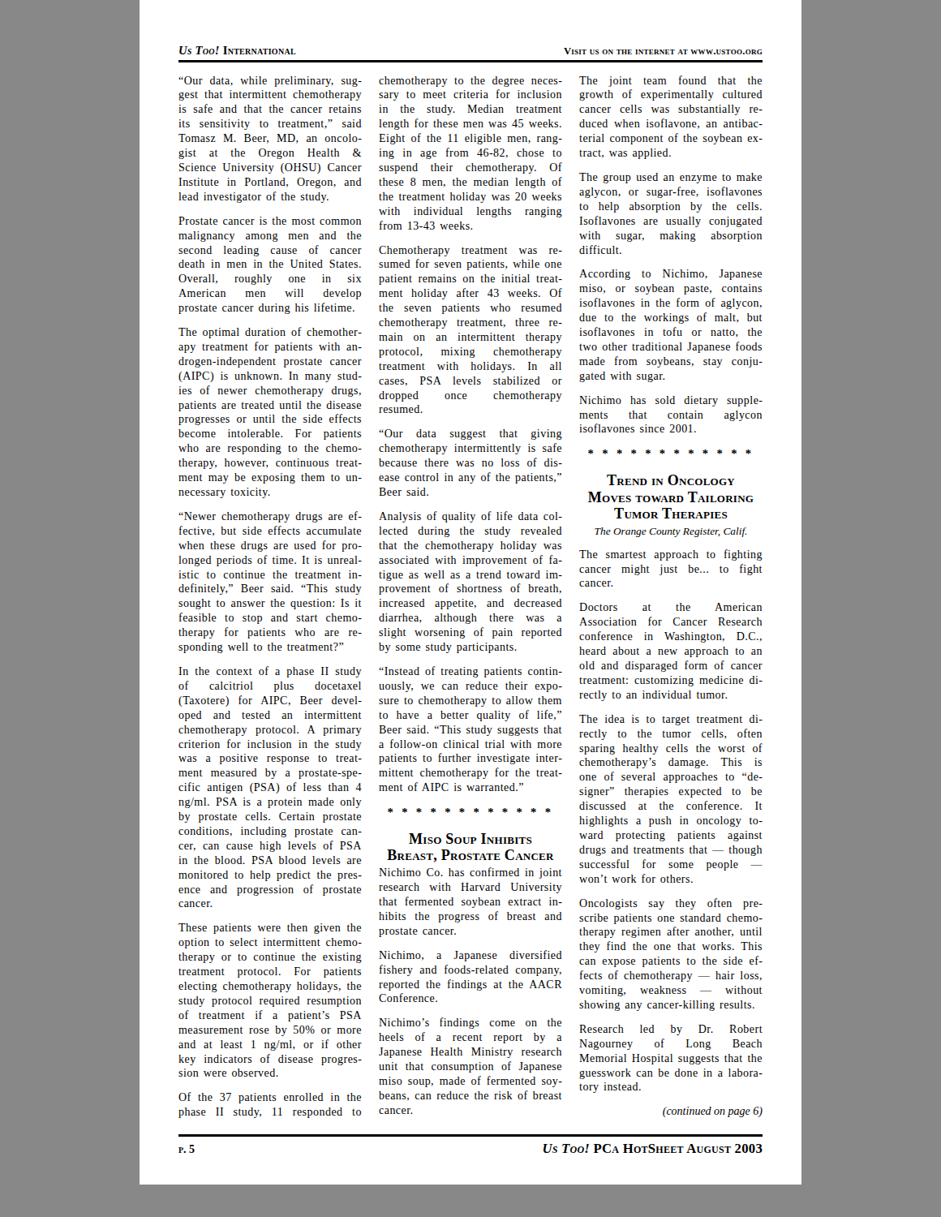Us Too! International
Visit us on the internet at www.ustoo.org
“Our data, while preliminary, suggest that intermittent chemotherapy is safe and that the cancer retains its sensitivity to treatment,” said Tomasz M. Beer, MD, an oncologist at the Oregon Health & Science University (OHSU) Cancer Institute in Portland, Oregon, and lead investigator of the study.
Prostate cancer is the most common malignancy among men and the second leading cause of cancer death in men in the United States. Overall, roughly one in six American men will develop prostate cancer during his lifetime.
The optimal duration of chemotherapy treatment for patients with androgen-independent prostate cancer (AIPC) is unknown. In many studies of newer chemotherapy drugs, patients are treated until the disease progresses or until the side effects become intolerable. For patients who are responding to the chemotherapy, however, continuous treatment may be exposing them to unnecessary toxicity.
“Newer chemotherapy drugs are effective, but side effects accumulate when these drugs are used for prolonged periods of time. It is unrealistic to continue the treatment indefinitely,” Beer said. “This study sought to answer the question: Is it feasible to stop and start chemotherapy for patients who are responding well to the treatment?”
In the context of a phase II study of calcitriol plus docetaxel (Taxotere) for AIPC, Beer developed and tested an intermittent chemotherapy protocol. A primary criterion for inclusion in the study was a positive response to treatment measured by a prostate-specific antigen (PSA) of less than 4 ng/ml. PSA is a protein made only by prostate cells. Certain prostate conditions, including prostate cancer, can cause high levels of PSA in the blood. PSA blood levels are monitored to help predict the presence and progression of prostate cancer.
These patients were then given the option to select intermittent chemotherapy or to continue the existing treatment protocol. For patients electing chemotherapy holidays, the study protocol required resumption of treatment if a patient’s PSA measurement rose by 50% or more and at least 1 ng/ml, or if other key indicators of disease progression were observed.
Of the 37 patients enrolled in the phase II study, 11 responded to chemotherapy to the degree necessary to meet criteria for inclusion in the study. Median treatment length for these men was 45 weeks. Eight of the 11 eligible men, ranging in age from 46-82, chose to suspend their chemotherapy. Of these 8 men, the median length of the treatment holiday was 20 weeks with individual lengths ranging from 13-43 weeks.
Chemotherapy treatment was resumed for seven patients, while one patient remains on the initial treatment holiday after 43 weeks. Of the seven patients who resumed chemotherapy treatment, three remain on an intermittent therapy protocol, mixing chemotherapy treatment with holidays. In all cases, PSA levels stabilized or dropped once chemotherapy resumed.
“Our data suggest that giving chemotherapy intermittently is safe because there was no loss of disease control in any of the patients,” Beer said.
Analysis of quality of life data collected during the study revealed that the chemotherapy holiday was associated with improvement of fatigue as well as a trend toward improvement of shortness of breath, increased appetite, and decreased diarrhea, although there was a slight worsening of pain reported by some study participants.
“Instead of treating patients continuously, we can reduce their exposure to chemotherapy to allow them to have a better quality of life,” Beer said. “This study suggests that a follow-on clinical trial with more patients to further investigate intermittent chemotherapy for the treatment of AIPC is warranted.”
* * * * * * * * * * * *
Miso Soup Inhibits
Breast, Prostate Cancer
Nichimo Co. has confirmed in joint research with Harvard University that fermented soybean extract inhibits the progress of breast and prostate cancer.
Nichimo, a Japanese diversified fishery and foods-related company, reported the findings at the AACR Conference.
Nichimo’s findings come on the heels of a recent report by a Japanese Health Ministry research unit that consumption of Japanese miso soup, made of fermented soybeans, can reduce the risk of breast cancer.
The joint team found that the growth of experimentally cultured cancer cells was substantially reduced when isoflavone, an antibacterial component of the soybean extract, was applied.
The group used an enzyme to make aglycon, or sugar-free, isoflavones to help absorption by the cells. Isoflavones are usually conjugated with sugar, making absorption difficult.
According to Nichimo, Japanese miso, or soybean paste, contains isoflavones in the form of aglycon, due to the workings of malt, but isoflavones in tofu or natto, the two other traditional Japanese foods made from soybeans, stay conjugated with sugar.
Nichimo has sold dietary supplements that contain aglycon isoflavones since 2001.
* * * * * * * * * * * *
Trend in Oncology
Moves toward Tailoring
Tumor Therapies
The Orange County Register, Calif.
The smartest approach to fighting cancer might just be... to fight cancer.
Doctors at the American Association for Cancer Research conference in Washington, D.C., heard about a new approach to an old and disparaged form of cancer treatment: customizing medicine directly to an individual tumor.
The idea is to target treatment directly to the tumor cells, often sparing healthy cells the worst of chemotherapy’s damage. This is one of several approaches to “designer” therapies expected to be discussed at the conference. It highlights a push in oncology toward protecting patients against drugs and treatments that — though successful for some people — won’t work for others.
Oncologists say they often prescribe patients one standard chemotherapy regimen after another, until they find the one that works. This can expose patients to the side effects of chemotherapy — hair loss, vomiting, weakness — without showing any cancer-killing results.
Research led by Dr. Robert Nagourney of Long Beach Memorial Hospital suggests that the guesswork can be done in a laboratory instead.
(continued on page 6)
p. 5
Us Too! PCa HotSheet August 2003